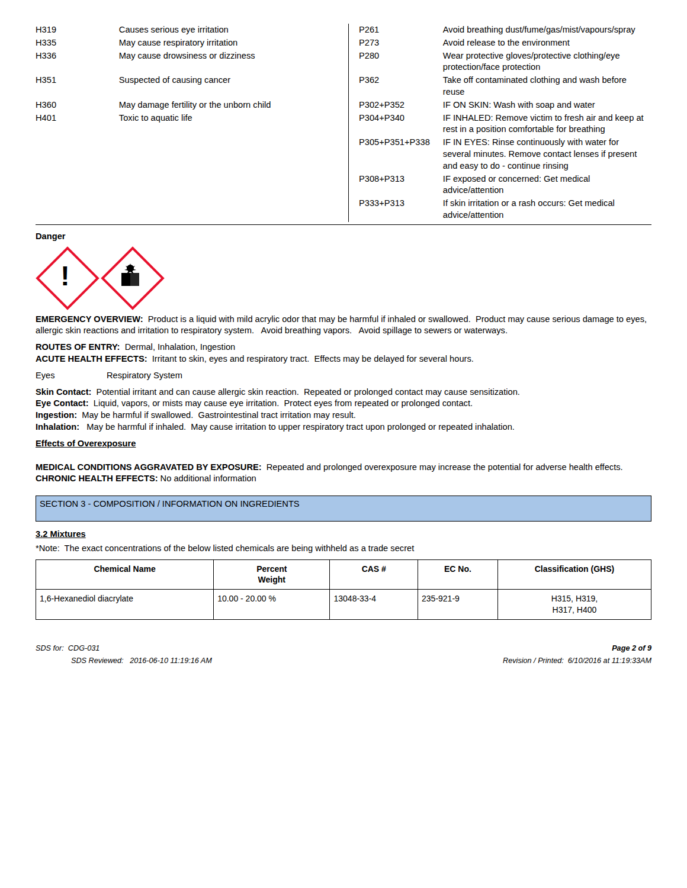| H319 | Causes serious eye irritation | | P261 | Avoid breathing dust/fume/gas/mist/vapours/spray |
| H335 | May cause respiratory irritation | | P273 | Avoid release to the environment |
| H336 | May cause drowsiness or dizziness | | P280 | Wear protective gloves/protective clothing/eye protection/face protection |
| H351 | Suspected of causing cancer | | P362 | Take off contaminated clothing and wash before reuse |
| H360 | May damage fertility or the unborn child | | P302+P352 | IF ON SKIN: Wash with soap and water |
| H401 | Toxic to aquatic life | | P304+P340 | IF INHALED: Remove victim to fresh air and keep at rest in a position comfortable for breathing |
| | | | P305+P351+P338 | IF IN EYES: Rinse continuously with water for several minutes. Remove contact lenses if present and easy to do - continue rinsing |
| | | | P308+P313 | IF exposed or concerned: Get medical advice/attention |
| | | | P333+P313 | If skin irritation or a rash occurs: Get medical advice/attention |
Danger
!
EMERGENCY OVERVIEW: Product is a liquid with mild acrylic odor that may be harmful if inhaled or swallowed. Product may cause serious damage to eyes, allergic skin reactions and irritation to respiratory system. Avoid breathing vapors. Avoid spillage to sewers or waterways.
ROUTES OF ENTRY: Dermal, Inhalation, Ingestion
ACUTE HEALTH EFFECTS: Irritant to skin, eyes and respiratory tract. Effects may be delayed for several hours.
Eyes Respiratory System
Skin Contact: Potential irritant and can cause allergic skin reaction. Repeated or prolonged contact may cause sensitization.
Eye Contact: Liquid, vapors, or mists may cause eye irritation. Protect eyes from repeated or prolonged contact.
Ingestion: May be harmful if swallowed. Gastrointestinal tract irritation may result.
Inhalation: May be harmful if inhaled. May cause irritation to upper respiratory tract upon prolonged or repeated inhalation.
Effects of Overexposure
MEDICAL CONDITIONS AGGRAVATED BY EXPOSURE: Repeated and prolonged overexposure may increase the potential for adverse health effects.
CHRONIC HEALTH EFFECTS: No additional information
SECTION 3 - COMPOSITION / INFORMATION ON INGREDIENTS
3.2 Mixtures
*Note: The exact concentrations of the below listed chemicals are being withheld as a trade secret
| Chemical Name | Percent Weight | CAS # | EC No. | Classification (GHS) |
| --- | --- | --- | --- | --- |
| 1,6-Hexanediol diacrylate | 10.00 - 20.00 % | 13048-33-4 | 235-921-9 | H315, H319, H317, H400 |
SDS for: CDG-031 Page 2 of 9
SDS Reviewed: 2016-06-10 11:19:16 AM Revision / Printed: 6/10/2016 at 11:19:33AM